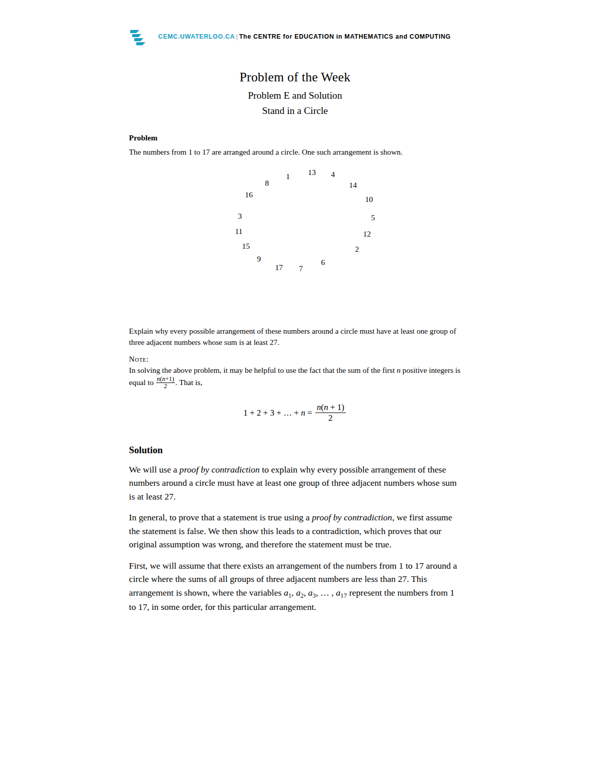CEMC.UWATERLOO.CA|The CENTRE for EDUCATION in MATHEMATICS and COMPUTING
Problem of the Week
Problem E and Solution
Stand in a Circle
Problem
The numbers from 1 to 17 are arranged around a circle. One such arrangement is shown.
1 13 4 8 16 14 10 3 11 15 5 12 2 9 17 7 6
Explain why every possible arrangement of these numbers around a circle must have at least one group of three adjacent numbers whose sum is at least 27.
Note:
In solving the above problem, it may be helpful to use the fact that the sum of the first n positive integers is equal to n(n+1) 2. That is,
1 + 2 + 3 + … + n = n(n + 1) 2
Solution
We will use a proof by contradiction to explain why every possible arrangement of these numbers around a circle must have at least one group of three adjacent numbers whose sum is at least 27.
In general, to prove that a statement is true using a proof by contradiction, we first assume the statement is false. We then show this leads to a contradiction, which proves that our original assumption was wrong, and therefore the statement must be true.
First, we will assume that there exists an arrangement of the numbers from 1 to 17 around a circle where the sums of all groups of three adjacent numbers are less than 27. This arrangement is shown, where the variables a1, a2, a3, … , a17 represent the numbers from 1 to 17, in some order, for this particular arrangement.